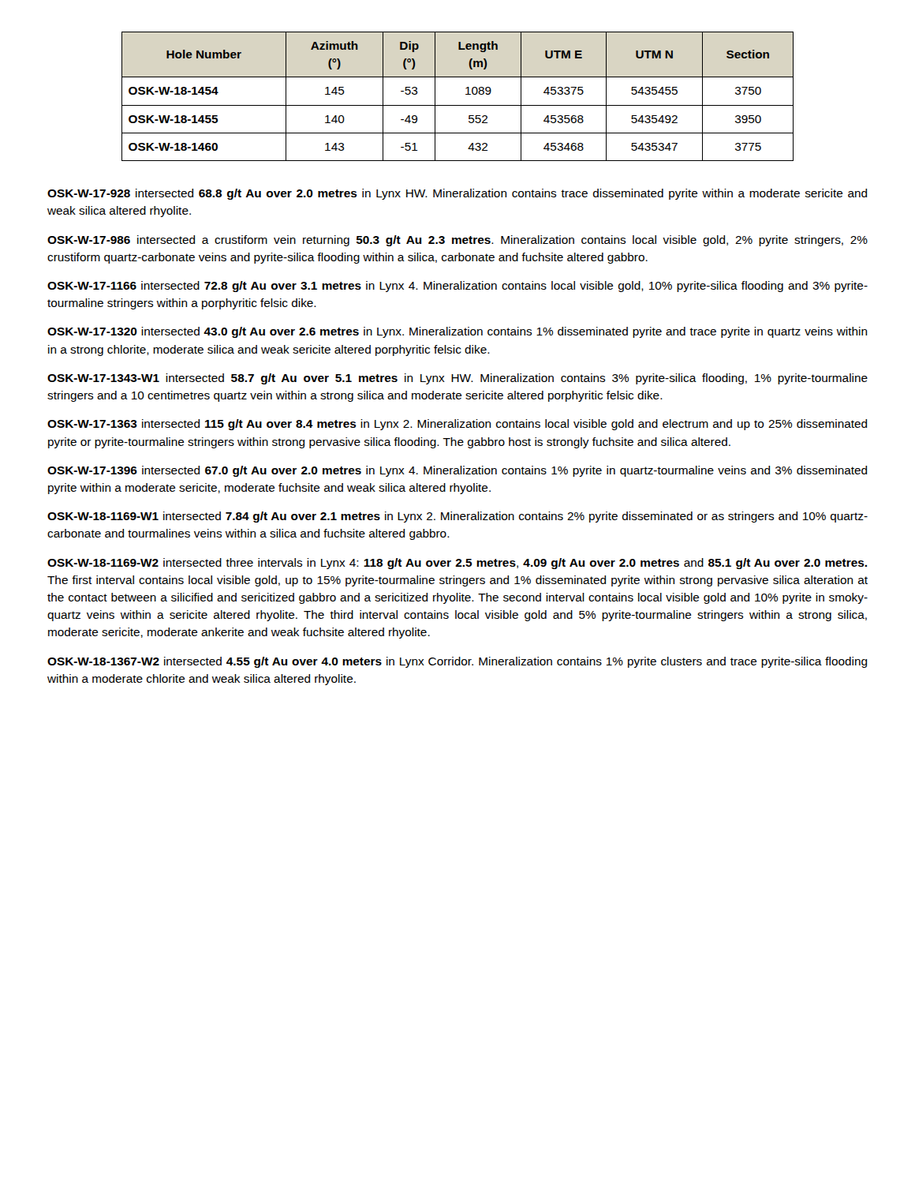| Hole Number | Azimuth (°) | Dip (°) | Length (m) | UTM E | UTM N | Section |
| --- | --- | --- | --- | --- | --- | --- |
| OSK-W-18-1454 | 145 | -53 | 1089 | 453375 | 5435455 | 3750 |
| OSK-W-18-1455 | 140 | -49 | 552 | 453568 | 5435492 | 3950 |
| OSK-W-18-1460 | 143 | -51 | 432 | 453468 | 5435347 | 3775 |
OSK-W-17-928 intersected 68.8 g/t Au over 2.0 metres in Lynx HW. Mineralization contains trace disseminated pyrite within a moderate sericite and weak silica altered rhyolite.
OSK-W-17-986 intersected a crustiform vein returning 50.3 g/t Au 2.3 metres. Mineralization contains local visible gold, 2% pyrite stringers, 2% crustiform quartz-carbonate veins and pyrite-silica flooding within a silica, carbonate and fuchsite altered gabbro.
OSK-W-17-1166 intersected 72.8 g/t Au over 3.1 metres in Lynx 4. Mineralization contains local visible gold, 10% pyrite-silica flooding and 3% pyrite-tourmaline stringers within a porphyritic felsic dike.
OSK-W-17-1320 intersected 43.0 g/t Au over 2.6 metres in Lynx. Mineralization contains 1% disseminated pyrite and trace pyrite in quartz veins within in a strong chlorite, moderate silica and weak sericite altered porphyritic felsic dike.
OSK-W-17-1343-W1 intersected 58.7 g/t Au over 5.1 metres in Lynx HW. Mineralization contains 3% pyrite-silica flooding, 1% pyrite-tourmaline stringers and a 10 centimetres quartz vein within a strong silica and moderate sericite altered porphyritic felsic dike.
OSK-W-17-1363 intersected 115 g/t Au over 8.4 metres in Lynx 2. Mineralization contains local visible gold and electrum and up to 25% disseminated pyrite or pyrite-tourmaline stringers within strong pervasive silica flooding. The gabbro host is strongly fuchsite and silica altered.
OSK-W-17-1396 intersected 67.0 g/t Au over 2.0 metres in Lynx 4. Mineralization contains 1% pyrite in quartz-tourmaline veins and 3% disseminated pyrite within a moderate sericite, moderate fuchsite and weak silica altered rhyolite.
OSK-W-18-1169-W1 intersected 7.84 g/t Au over 2.1 metres in Lynx 2. Mineralization contains 2% pyrite disseminated or as stringers and 10% quartz-carbonate and tourmalines veins within a silica and fuchsite altered gabbro.
OSK-W-18-1169-W2 intersected three intervals in Lynx 4: 118 g/t Au over 2.5 metres, 4.09 g/t Au over 2.0 metres and 85.1 g/t Au over 2.0 metres. The first interval contains local visible gold, up to 15% pyrite-tourmaline stringers and 1% disseminated pyrite within strong pervasive silica alteration at the contact between a silicified and sericitized gabbro and a sericitized rhyolite. The second interval contains local visible gold and 10% pyrite in smoky-quartz veins within a sericite altered rhyolite. The third interval contains local visible gold and 5% pyrite-tourmaline stringers within a strong silica, moderate sericite, moderate ankerite and weak fuchsite altered rhyolite.
OSK-W-18-1367-W2 intersected 4.55 g/t Au over 4.0 meters in Lynx Corridor. Mineralization contains 1% pyrite clusters and trace pyrite-silica flooding within a moderate chlorite and weak silica altered rhyolite.